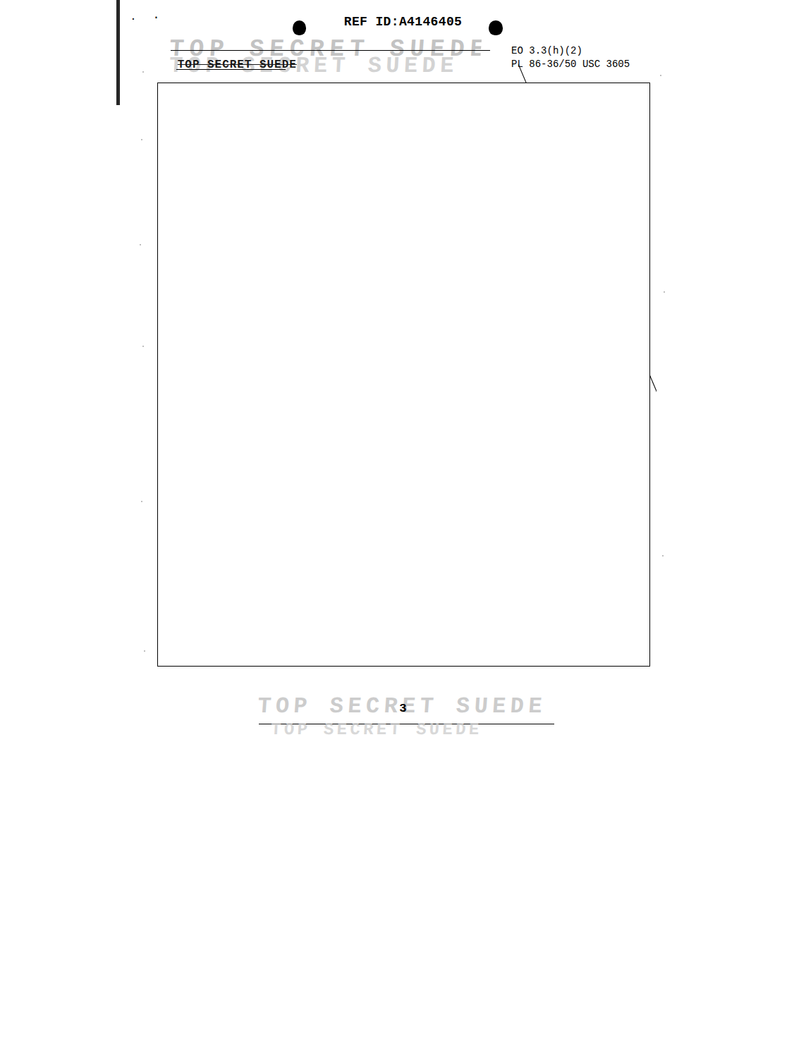.
.
REF ID:A4146405
TOP SECRET SUEDE
TOP SECRET SUEDE
TOP SECRET SUEDE
EO 3.3(h)(2)
PL 86-36/50 USC 3605
TOP SECRET SUEDE
3
TOP SECRET SUEDE